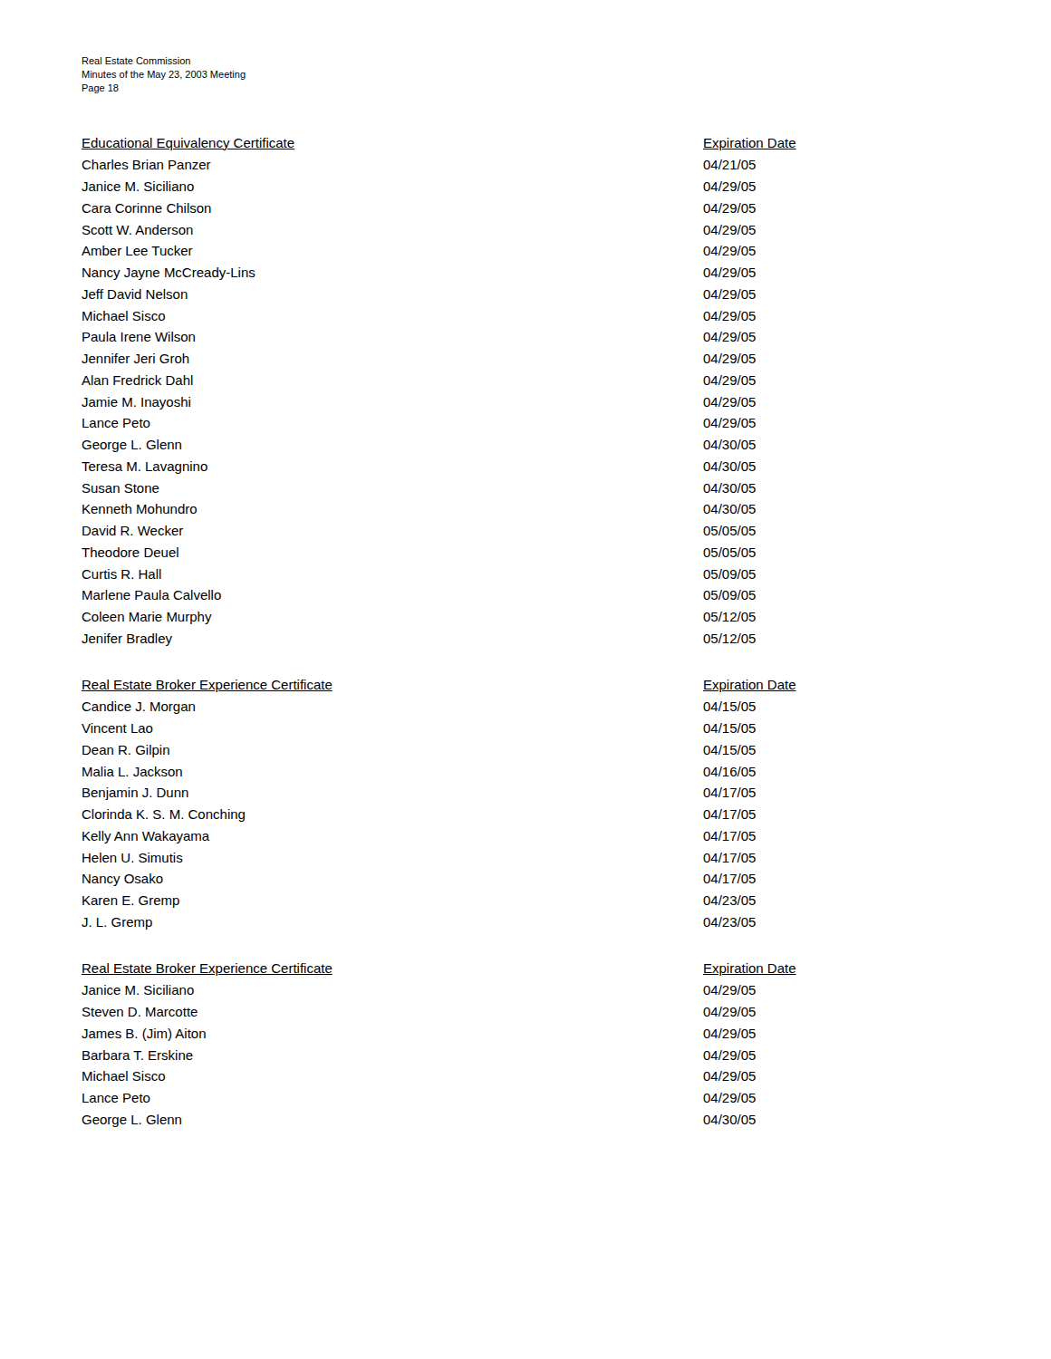Real Estate Commission
Minutes of the May 23, 2003 Meeting
Page 18
| Educational Equivalency Certificate | Expiration Date |
| --- | --- |
| Charles Brian Panzer | 04/21/05 |
| Janice M. Siciliano | 04/29/05 |
| Cara Corinne Chilson | 04/29/05 |
| Scott W. Anderson | 04/29/05 |
| Amber Lee Tucker | 04/29/05 |
| Nancy Jayne McCready-Lins | 04/29/05 |
| Jeff David Nelson | 04/29/05 |
| Michael Sisco | 04/29/05 |
| Paula Irene Wilson | 04/29/05 |
| Jennifer Jeri Groh | 04/29/05 |
| Alan Fredrick Dahl | 04/29/05 |
| Jamie M. Inayoshi | 04/29/05 |
| Lance Peto | 04/29/05 |
| George L. Glenn | 04/30/05 |
| Teresa M. Lavagnino | 04/30/05 |
| Susan Stone | 04/30/05 |
| Kenneth Mohundro | 04/30/05 |
| David R. Wecker | 05/05/05 |
| Theodore Deuel | 05/05/05 |
| Curtis R. Hall | 05/09/05 |
| Marlene Paula Calvello | 05/09/05 |
| Coleen Marie Murphy | 05/12/05 |
| Jenifer Bradley | 05/12/05 |
| Real Estate Broker Experience Certificate | Expiration Date |
| --- | --- |
| Candice J. Morgan | 04/15/05 |
| Vincent Lao | 04/15/05 |
| Dean R. Gilpin | 04/15/05 |
| Malia L. Jackson | 04/16/05 |
| Benjamin J. Dunn | 04/17/05 |
| Clorinda K. S. M. Conching | 04/17/05 |
| Kelly Ann Wakayama | 04/17/05 |
| Helen U. Simutis | 04/17/05 |
| Nancy Osako | 04/17/05 |
| Karen E. Gremp | 04/23/05 |
| J. L. Gremp | 04/23/05 |
| Real Estate Broker Experience Certificate | Expiration Date |
| --- | --- |
| Janice M. Siciliano | 04/29/05 |
| Steven D. Marcotte | 04/29/05 |
| James B. (Jim) Aiton | 04/29/05 |
| Barbara T. Erskine | 04/29/05 |
| Michael Sisco | 04/29/05 |
| Lance Peto | 04/29/05 |
| George L. Glenn | 04/30/05 |